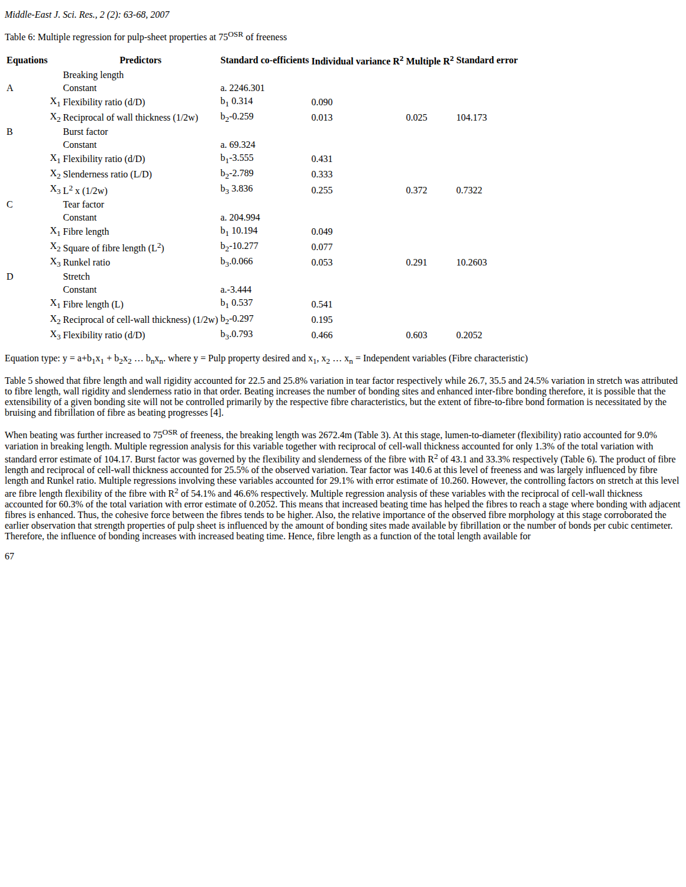Middle-East J. Sci. Res., 2 (2): 63-68, 2007
Table 6: Multiple regression for pulp-sheet properties at 75OSR of freeness
| Equations | | Predictors | Standard co-efficients | Individual variance R 2 | Multiple R 2 | Standard error |
| --- | --- | --- | --- | --- | --- | --- |
| | | Breaking length | | | | |
| A | | Constant | a. 2246.301 | | | |
| | X 1 | Flexibility ratio (d/D) | b 1 0.314 | 0.090 | | |
| | X 2 | Reciprocal of wall thickness (1/2w) | b 2 -0.259 | 0.013 | 0.025 | 104.173 |
| B | | Burst factor | | | | |
| | | Constant | a. 69.324 | | | |
| | X 1 | Flexibility ratio (d/D) | b 1 -3.555 | 0.431 | | |
| | X 2 | Slenderness ratio (L/D) | b 2 -2.789 | 0.333 | | |
| | X 3 | L 2 x (1/2w) | b 3 3.836 | 0.255 | 0.372 | 0.7322 |
| C | | Tear factor | | | | |
| | | Constant | a. 204.994 | | | |
| | X 1 | Fibre length | b 1 10.194 | 0.049 | | |
| | X 2 | Square of fibre length (L 2 ) | b 2 -10.277 | 0.077 | | |
| | X 3 | Runkel ratio | b 3 .0.066 | 0.053 | 0.291 | 10.2603 |
| D | | Stretch | | | | |
| | | Constant | a.-3.444 | | | |
| | X 1 | Fibre length (L) | b 1 0.537 | 0.541 | | |
| | X 2 | Reciprocal of cell-wall thickness) (1/2w) | b 2 -0.297 | 0.195 | | |
| | X 3 | Flexibility ratio (d/D) | b 3 .0.793 | 0.466 | 0.603 | 0.2052 |
Equation type: y = a+b1x1 + b2x2 … bnxn. where y = Pulp property desired and x1, x2 … xn = Independent variables (Fibre characteristic)
Table 5 showed that fibre length and wall rigidity accounted for 22.5 and 25.8% variation in tear factor respectively while 26.7, 35.5 and 24.5% variation in stretch was attributed to fibre length, wall rigidity and slenderness ratio in that order. Beating increases the number of bonding sites and enhanced inter-fibre bonding therefore, it is possible that the extensibility of a given bonding site will not be controlled primarily by the respective fibre characteristics, but the extent of fibre-to-fibre bond formation is necessitated by the bruising and fibrillation of fibre as beating progresses [4].
When beating was further increased to 75OSR of freeness, the breaking length was 2672.4m (Table 3). At this stage, lumen-to-diameter (flexibility) ratio accounted for 9.0% variation in breaking length. Multiple regression analysis for this variable together with reciprocal of cell-wall thickness accounted for only 1.3% of the total variation with standard error estimate of 104.17. Burst factor was governed by the flexibility and slenderness of the fibre with R2 of 43.1 and 33.3% respectively (Table 6). The product of fibre length and reciprocal of cell-wall thickness accounted for 25.5% of the observed variation. Tear factor was 140.6 at this level of freeness and was largely influenced by fibre length and Runkel ratio. Multiple regressions involving these variables accounted for 29.1% with error estimate of 10.260. However, the controlling factors on stretch at this level are fibre length flexibility of the fibre with R2 of 54.1% and 46.6% respectively. Multiple regression analysis of these variables with the reciprocal of cell-wall thickness accounted for 60.3% of the total variation with error estimate of 0.2052. This means that increased beating time has helped the fibres to reach a stage where bonding with adjacent fibres is enhanced. Thus, the cohesive force between the fibres tends to be higher. Also, the relative importance of the observed fibre morphology at this stage corroborated the earlier observation that strength properties of pulp sheet is influenced by the amount of bonding sites made available by fibrillation or the number of bonds per cubic centimeter. Therefore, the influence of bonding increases with increased beating time. Hence, fibre length as a function of the total length available for
67